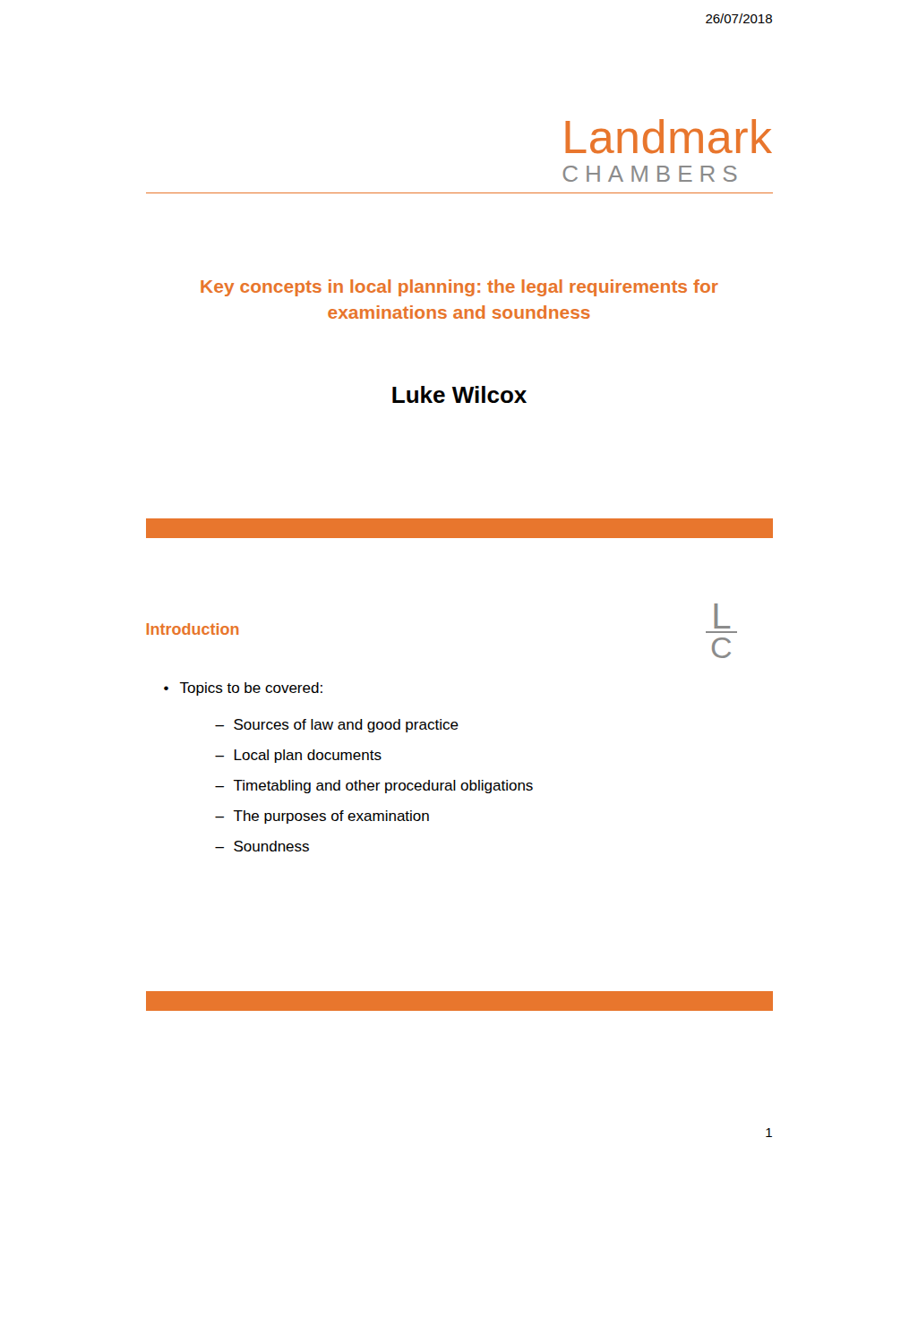26/07/2018
Landmark
CHAMBERS
Key concepts in local planning: the legal requirements for examinations and soundness
Luke Wilcox
L C
Introduction
Topics to be covered:
Sources of law and good practice
Local plan documents
Timetabling and other procedural obligations
The purposes of examination
Soundness
1